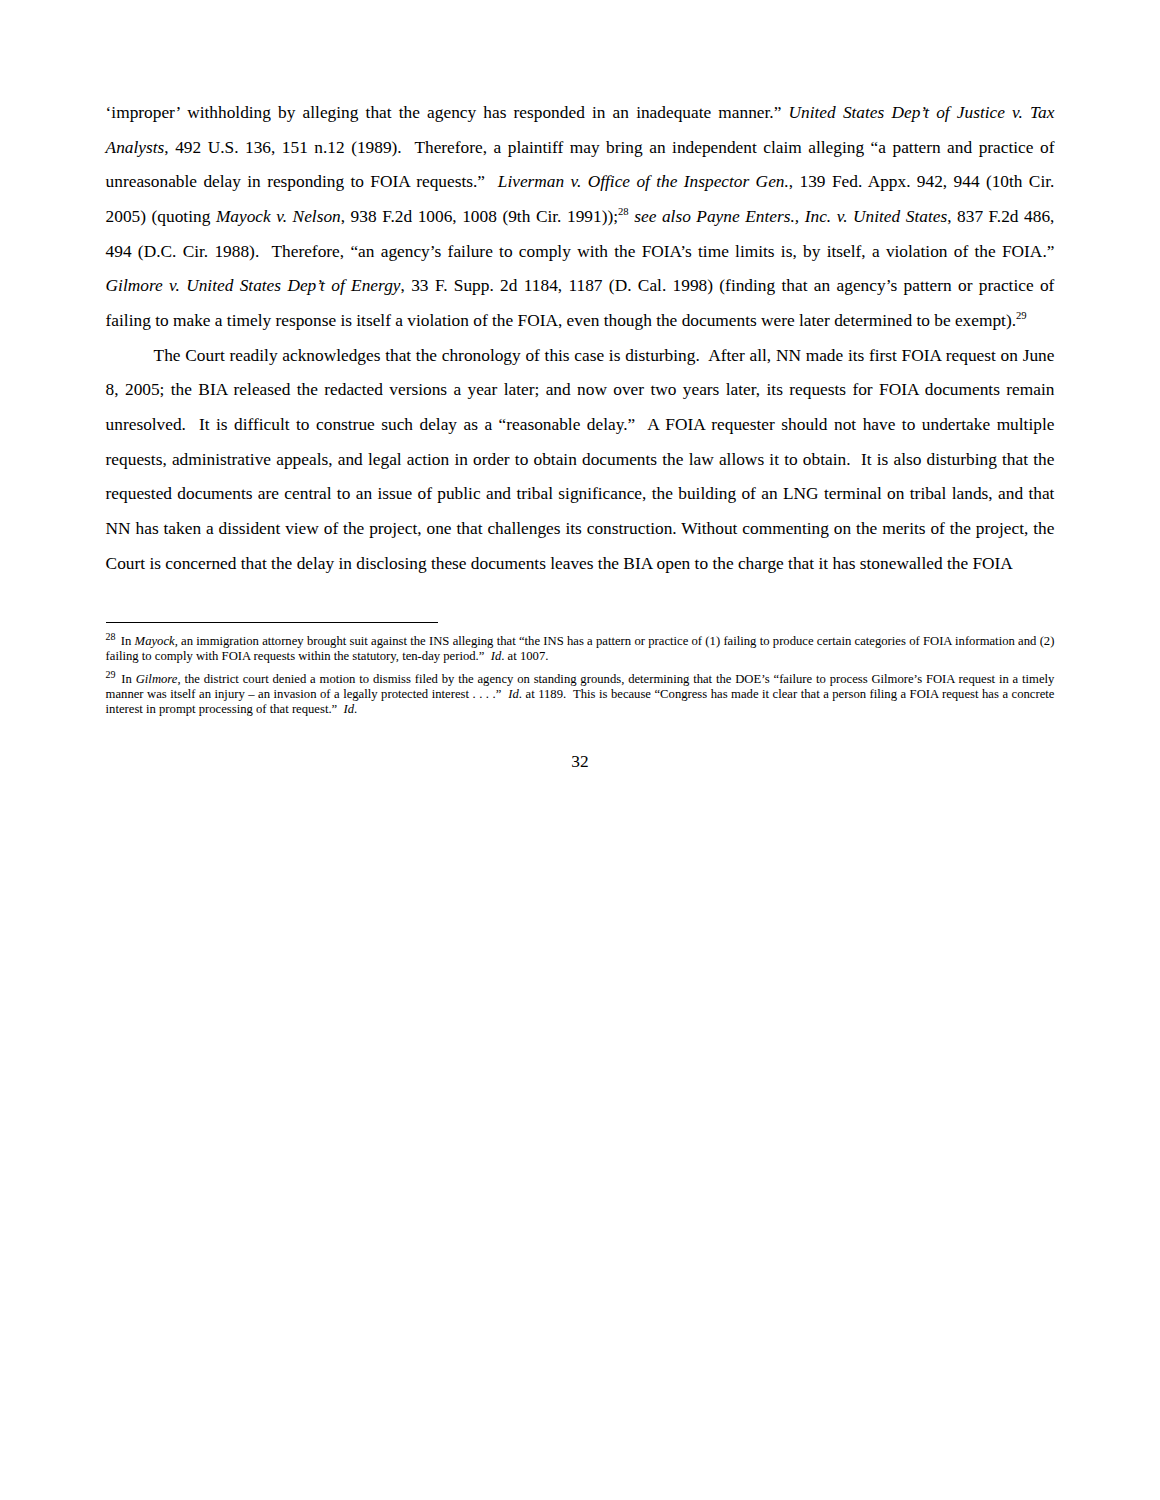‘improper’ withholding by alleging that the agency has responded in an inadequate manner.” United States Dep’t of Justice v. Tax Analysts, 492 U.S. 136, 151 n.12 (1989). Therefore, a plaintiff may bring an independent claim alleging “a pattern and practice of unreasonable delay in responding to FOIA requests.” Liverman v. Office of the Inspector Gen., 139 Fed. Appx. 942, 944 (10th Cir. 2005) (quoting Mayock v. Nelson, 938 F.2d 1006, 1008 (9th Cir. 1991));28 see also Payne Enters., Inc. v. United States, 837 F.2d 486, 494 (D.C. Cir. 1988). Therefore, “an agency’s failure to comply with the FOIA’s time limits is, by itself, a violation of the FOIA.” Gilmore v. United States Dep’t of Energy, 33 F. Supp. 2d 1184, 1187 (D. Cal. 1998) (finding that an agency’s pattern or practice of failing to make a timely response is itself a violation of the FOIA, even though the documents were later determined to be exempt).29
The Court readily acknowledges that the chronology of this case is disturbing. After all, NN made its first FOIA request on June 8, 2005; the BIA released the redacted versions a year later; and now over two years later, its requests for FOIA documents remain unresolved. It is difficult to construe such delay as a “reasonable delay.” A FOIA requester should not have to undertake multiple requests, administrative appeals, and legal action in order to obtain documents the law allows it to obtain. It is also disturbing that the requested documents are central to an issue of public and tribal significance, the building of an LNG terminal on tribal lands, and that NN has taken a dissident view of the project, one that challenges its construction. Without commenting on the merits of the project, the Court is concerned that the delay in disclosing these documents leaves the BIA open to the charge that it has stonewalled the FOIA
28 In Mayock, an immigration attorney brought suit against the INS alleging that “the INS has a pattern or practice of (1) failing to produce certain categories of FOIA information and (2) failing to comply with FOIA requests within the statutory, ten-day period.” Id. at 1007.
29 In Gilmore, the district court denied a motion to dismiss filed by the agency on standing grounds, determining that the DOE’s “failure to process Gilmore’s FOIA request in a timely manner was itself an injury – an invasion of a legally protected interest . . . .” Id. at 1189. This is because “Congress has made it clear that a person filing a FOIA request has a concrete interest in prompt processing of that request.” Id.
32